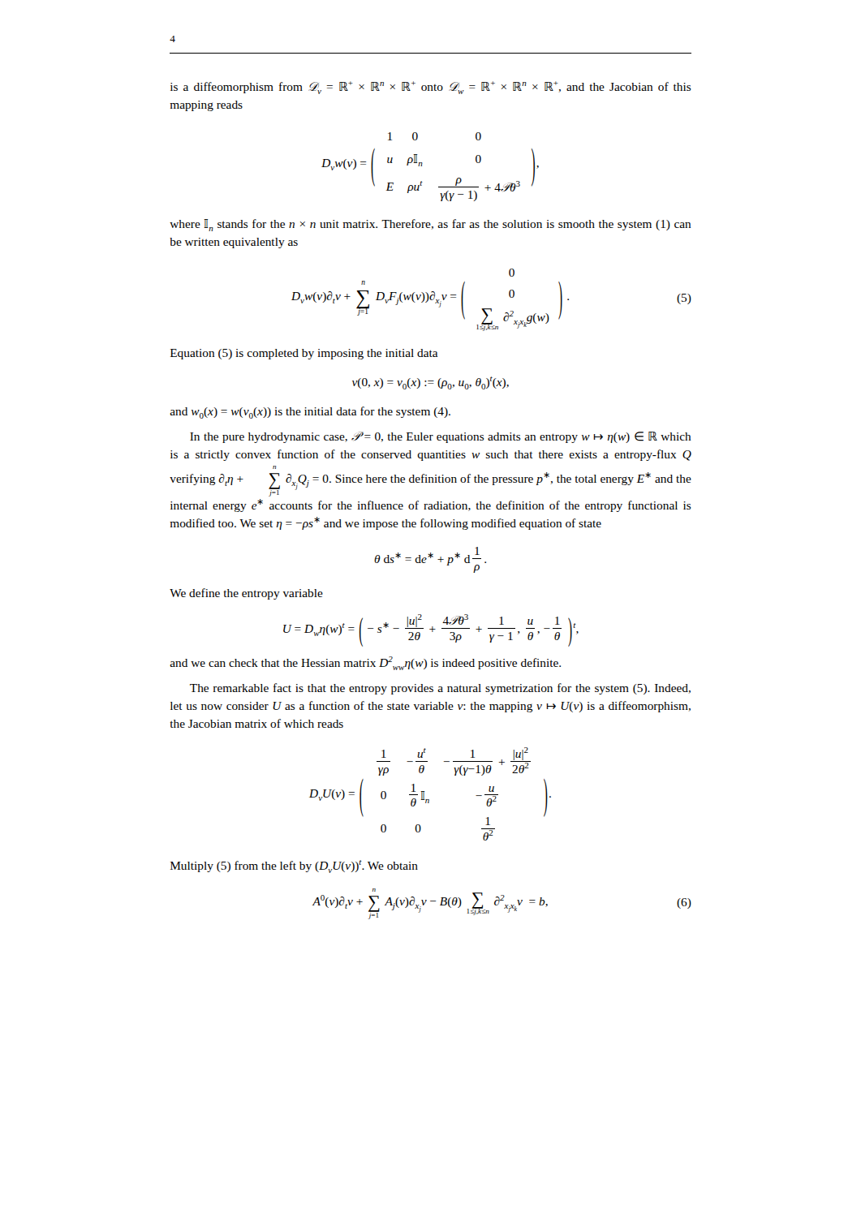4
is a diffeomorphism from 𝒟v = ℝ+ × ℝn × ℝ+ onto 𝒟w = ℝ+ × ℝn × ℝ+, and the Jacobian of this mapping reads
Dvw(v) = (
| 1 | 0 | 0 |
| u | ρ 𝕀 n | 0 |
| E | ρu t | ρ γ ( γ − 1) + 4 𝒫θ 3 |
),
where 𝕀n stands for the n × n unit matrix. Therefore, as far as the solution is smooth the system (1) can be written equivalently as
Dvw(v)∂tv + n∑j=1 DvFj(w(v))∂xjv = (
| 0 |
| 0 |
| ∑ 1≤ j,k ≤ n ∂ 2 x j x k g ( w ) |
) .
(5)
Equation (5) is completed by imposing the initial data
v(0, x) = v0(x) := (ρ0, u0, θ0)t(x),
and w0(x) = w(v0(x)) is the initial data for the system (4).
In the pure hydrodynamic case, 𝒫 = 0, the Euler equations admits an entropy w ↦ η(w) ∈ ℝ which is a strictly convex function of the conserved quantities w such that there exists a entropy-flux Q verifying ∂tη + n∑j=1 ∂xjQj = 0. Since here the definition of the pressure p∗, the total energy E∗ and the internal energy e∗ accounts for the influence of radiation, the definition of the entropy functional is modified too. We set η = −ρs∗ and we impose the following modified equation of state
θ ds∗ = de∗ + p∗ d 1 ρ.
We define the entropy variable
U = Dwη(w)t = ( − s∗ − |u|22θ + 4𝒫θ33ρ + 1 γ − 1, uθ, −1 θ )t,
and we can check that the Hessian matrix D2wwη(w) is indeed positive definite.
The remarkable fact is that the entropy provides a natural symetrization for the system (5). Indeed, let us now consider U as a function of the state variable v: the mapping v ↦ U(v) is a diffeomorphism, the Jacobian matrix of which reads
DvU(v) = (
| 1 γρ | − u t θ | − 1 γ ( γ −1) θ + / u / 2 2 θ 2 |
| 0 | 1 θ 𝕀 n | − u θ 2 |
| 0 | 0 | 1 θ 2 |
).
Multiply (5) from the left by (DvU(v))t. We obtain
A0(v)∂tv + n∑j=1 Aj(v)∂xjv − B(θ) ∑1≤j,k≤n ∂2xjxkv = b,
(6)